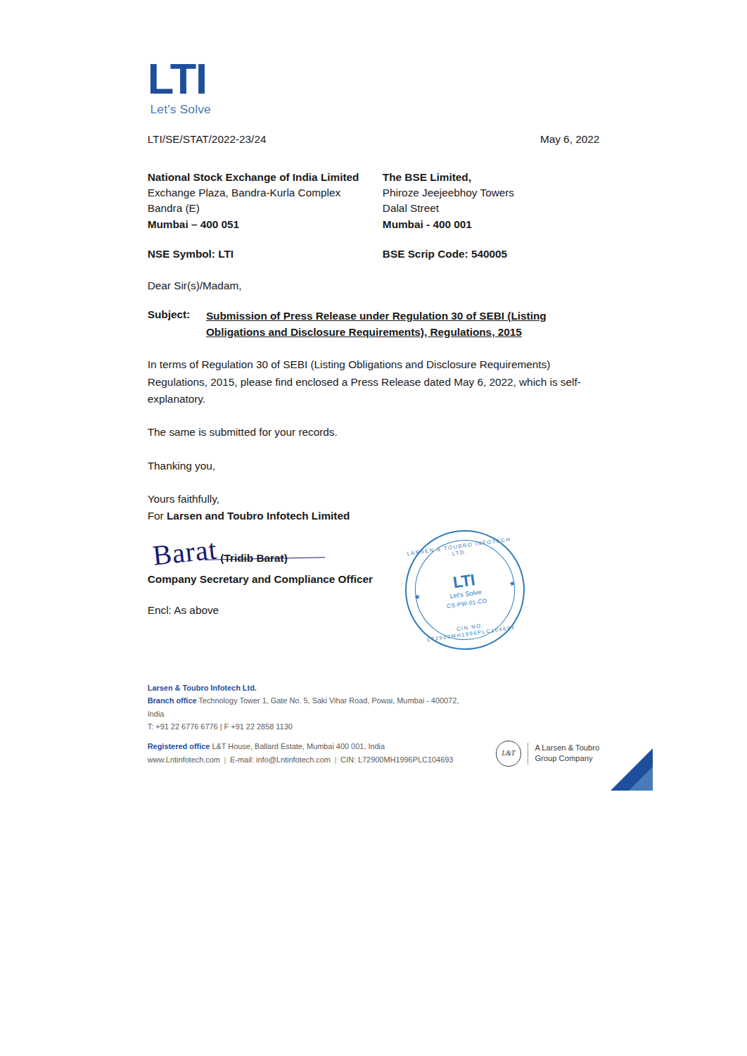LTI
Let's Solve
LTI/SE/STAT/2022-23/24 May 6, 2022
National Stock Exchange of India Limited
Exchange Plaza, Bandra-Kurla Complex
Bandra (E)
Mumbai – 400 051
The BSE Limited,
Phiroze Jeejeebhoy Towers
Dalal Street
Mumbai - 400 001
NSE Symbol: LTI
BSE Scrip Code: 540005
Dear Sir(s)/Madam,
Subject: Submission of Press Release under Regulation 30 of SEBI (Listing Obligations and Disclosure Requirements), Regulations, 2015
In terms of Regulation 30 of SEBI (Listing Obligations and Disclosure Requirements) Regulations, 2015, please find enclosed a Press Release dated May 6, 2022, which is self-explanatory.
The same is submitted for your records.
Thanking you,
Yours faithfully,
For Larsen and Toubro Infotech Limited
Barat
(Tridib Barat)
Company Secretary and Compliance Officer
Encl: As above
LARSEN & TOUBRO INFOTECH LTD.
★
★
LTI
Let's Solve
CS-PW-01-CO
CIN NO. L72900MH1996PLC104693
Larsen & Toubro Infotech Ltd.
Branch office Technology Tower 1, Gate No. 5, Saki Vihar Road, Powai, Mumbai - 400072, India
T: +91 22 6776 6776 | F +91 22 2858 1130
Registered office L&T House, Ballard Estate, Mumbai 400 001, India
www.Lntinfotech.com|E-mail: info@Lntinfotech.com|CIN: L72900MH1996PLC104693
L&T
A Larsen & Toubro
Group Company